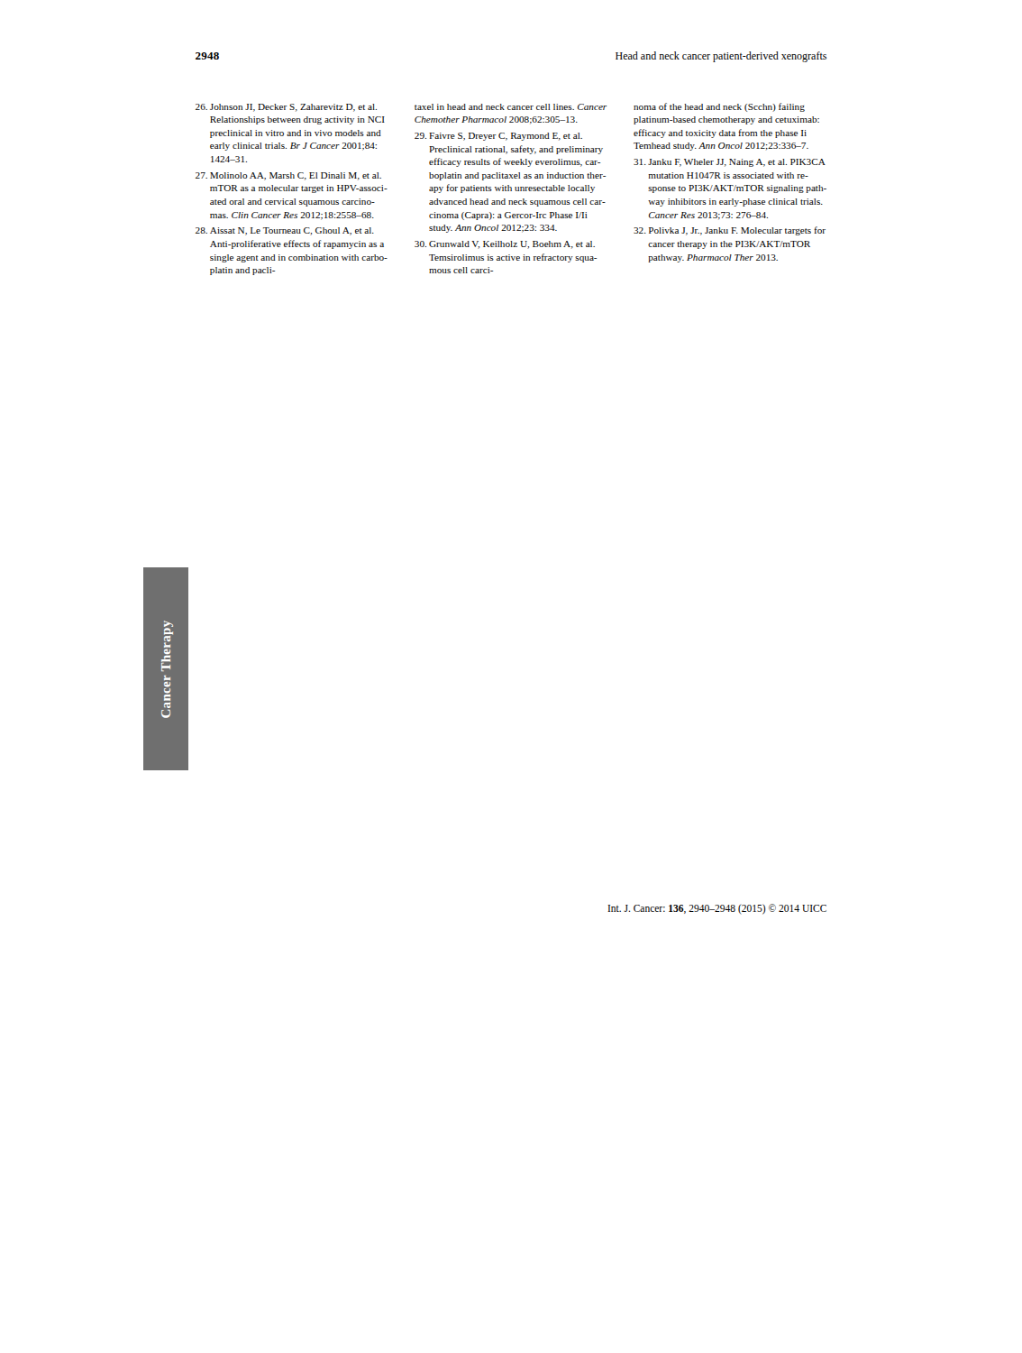2948
Head and neck cancer patient-derived xenografts
26. Johnson JI, Decker S, Zaharevitz D, et al. Relationships between drug activity in NCI preclinical in vitro and in vivo models and early clinical trials. Br J Cancer 2001;84: 1424–31.
27. Molinolo AA, Marsh C, El Dinali M, et al. mTOR as a molecular target in HPV-associated oral and cervical squamous carcinomas. Clin Cancer Res 2012;18:2558–68.
28. Aissat N, Le Tourneau C, Ghoul A, et al. Anti-proliferative effects of rapamycin as a single agent and in combination with carboplatin and pacli-
taxel in head and neck cancer cell lines. Cancer Chemother Pharmacol 2008;62:305–13.
29. Faivre S, Dreyer C, Raymond E, et al. Preclinical rational, safety, and preliminary efficacy results of weekly everolimus, carboplatin and paclitaxel as an induction therapy for patients with unresectable locally advanced head and neck squamous cell carcinoma (Capra): a Gercor-Irc Phase I/Ii study. Ann Oncol 2012;23: 334.
30. Grunwald V, Keilholz U, Boehm A, et al. Temsirolimus is active in refractory squamous cell carci-
noma of the head and neck (Scchn) failing platinum-based chemotherapy and cetuximab: efficacy and toxicity data from the phase Ii Temhead study. Ann Oncol 2012;23:336–7.
31. Janku F, Wheler JJ, Naing A, et al. PIK3CA mutation H1047R is associated with response to PI3K/AKT/mTOR signaling pathway inhibitors in early-phase clinical trials. Cancer Res 2013;73: 276–84.
32. Polivka J, Jr., Janku F. Molecular targets for cancer therapy in the PI3K/AKT/mTOR pathway. Pharmacol Ther 2013.
Cancer Therapy
Int. J. Cancer: 136, 2940–2948 (2015) © 2014 UICC